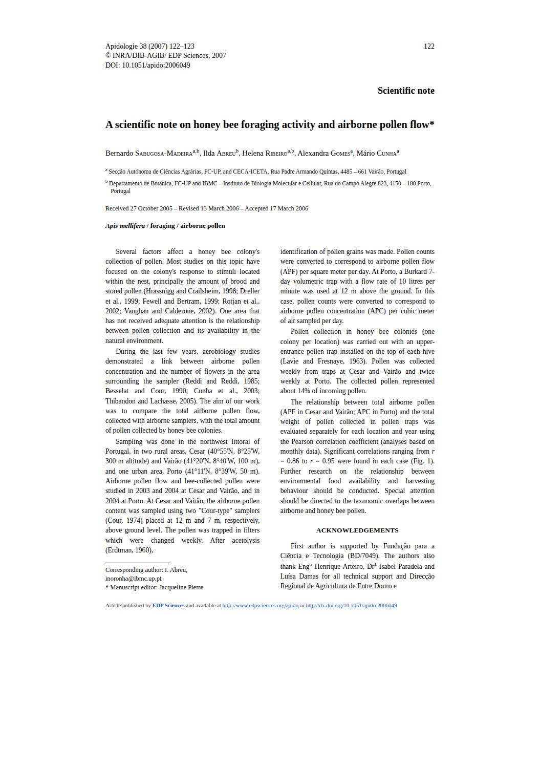Apidologie 38 (2007) 122–123
© INRA/DIB-AGIB/ EDP Sciences, 2007
DOI: 10.1051/apido:2006049
122
Scientific note
A scientific note on honey bee foraging activity and airborne pollen flow*
Bernardo Sabugosa-Madeira a,b, Ilda Abreu b, Helena Ribeiro a,b, Alexandra Gomes a, Mário Cunha a
a Secção Autónoma de Ciências Agrárias, FC-UP, and CECA-ICETA, Rua Padre Armando Quintas, 4485 – 661 Vairão, Portugal
b Departamento de Botânica, FC-UP and IBMC – Instituto de Biologia Molecular e Cellular, Rua do Campo Alegre 823, 4150 – 180 Porto, Portugal
Received 27 October 2005 – Revised 13 March 2006 – Accepted 17 March 2006
Apis mellifera / foraging / airborne pollen
Several factors affect a honey bee colony's collection of pollen. Most studies on this topic have focused on the colony's response to stimuli located within the nest, principally the amount of brood and stored pollen (Hrassnigg and Crailsheim, 1998; Dreller et al., 1999; Fewell and Bertram, 1999; Rotjan et al., 2002; Vaughan and Calderone, 2002). One area that has not received adequate attention is the relationship between pollen collection and its availability in the natural environment.
During the last few years, aerobiology studies demonstrated a link between airborne pollen concentration and the number of flowers in the area surrounding the sampler (Reddi and Reddi, 1985; Besselat and Cour, 1990; Cunha et al., 2003; Thibaudon and Lachasse, 2005). The aim of our work was to compare the total airborne pollen flow, collected with airborne samplers, with the total amount of pollen collected by honey bee colonies.
Sampling was done in the northwest littoral of Portugal, in two rural areas, Cesar (40°55'N, 8°25'W, 300 m altitude) and Vairão (41°20'N, 8°40'W, 100 m), and one urban area, Porto (41°11'N, 8°39'W, 50 m). Airborne pollen flow and bee-collected pollen were studied in 2003 and 2004 at Cesar and Vairão, and in 2004 at Porto. At Cesar and Vairão, the airborne pollen content was sampled using two "Cour-type" samplers (Cour, 1974) placed at 12 m and 7 m, respectively, above ground level. The pollen was trapped in filters which were changed weekly. After acetolysis (Erdtman, 1960),
Corresponding author: I. Abreu,
inoronha@ibmc.up.pt
* Manuscript editor: Jacqueline Pierre
identification of pollen grains was made. Pollen counts were converted to correspond to airborne pollen flow (APF) per square meter per day. At Porto, a Burkard 7-day volumetric trap with a flow rate of 10 litres per minute was used at 12 m above the ground. In this case, pollen counts were converted to correspond to airborne pollen concentration (APC) per cubic meter of air sampled per day.
Pollen collection in honey bee colonies (one colony per location) was carried out with an upper-entrance pollen trap installed on the top of each hive (Lavie and Fresnaye, 1963). Pollen was collected weekly from traps at Cesar and Vairão and twice weekly at Porto. The collected pollen represented about 14% of incoming pollen.
The relationship between total airborne pollen (APF in Cesar and Vairão; APC in Porto) and the total weight of pollen collected in pollen traps was evaluated separately for each location and year using the Pearson correlation coefficient (analyses based on monthly data). Significant correlations ranging from r = 0.86 to r = 0.95 were found in each case (Fig. 1). Further research on the relationship between environmental food availability and harvesting behaviour should be conducted. Special attention should be directed to the taxonomic overlaps between airborne and honey bee pollen.
ACKNOWLEDGEMENTS
First author is supported by Fundação para a Ciência e Tecnologia (BD/7049). The authors also thank Eng° Henrique Arteiro, Dra Isabel Paradela and Luísa Damas for all technical support and Direcção Regional de Agricultura de Entre Douro e
Article published by EDP Sciences and available at http://www.edpsciences.org/apido or http://dx.doi.org/10.1051/apido:2006049